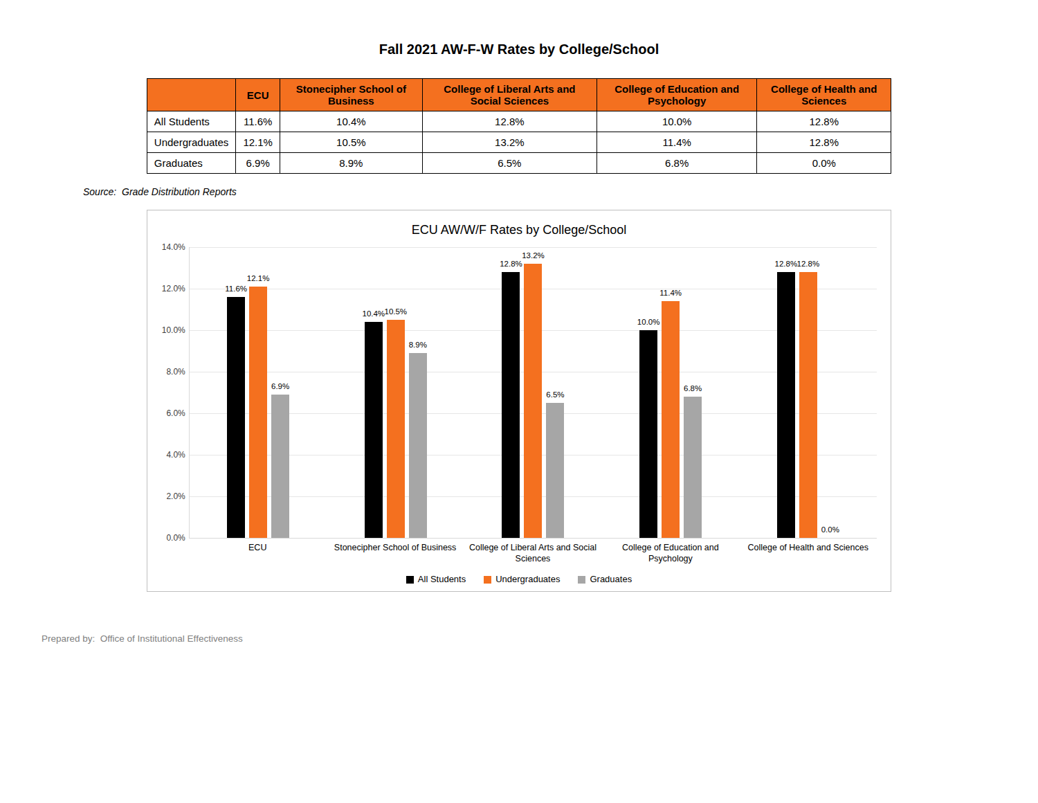Fall 2021 AW-F-W Rates by College/School
| | ECU | Stonecipher School of Business | College of Liberal Arts and Social Sciences | College of Education and Psychology | College of Health and Sciences |
| --- | --- | --- | --- | --- | --- |
| All Students | 11.6% | 10.4% | 12.8% | 10.0% | 12.8% |
| Undergraduates | 12.1% | 10.5% | 13.2% | 11.4% | 12.8% |
| Graduates | 6.9% | 8.9% | 6.5% | 6.8% | 0.0% |
Source: Grade Distribution Reports
ECU AW/W/F Rates by College/School
14.0%
12.0%
10.0%
8.0%
6.0%
4.0%
2.0%
0.0%
11.6%
12.1%
6.9%
10.4%
10.5%
8.9%
12.8%
13.2%
6.5%
10.0%
11.4%
6.8%
12.8%
12.8%
0.0%
ECU
Stonecipher School of Business
College of Liberal Arts and Social Sciences
College of Education and Psychology
College of Health and Sciences
All Students
Undergraduates
Graduates
Prepared by: Office of Institutional Effectiveness